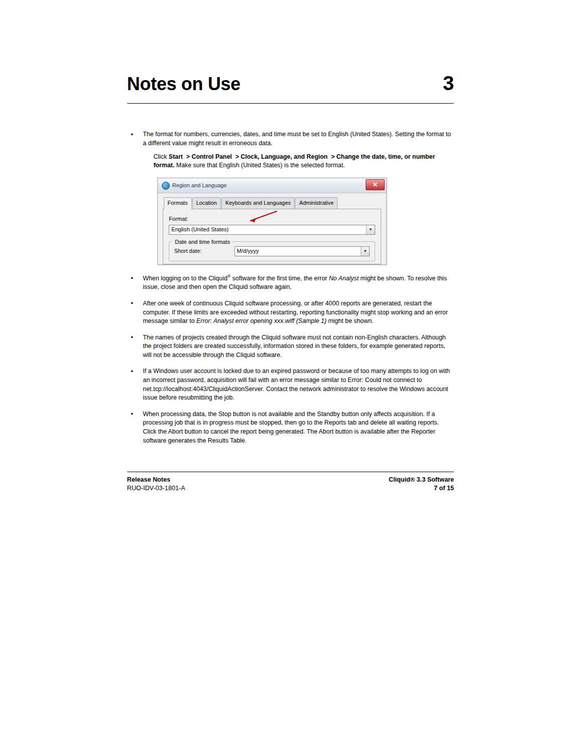Notes on Use
3
The format for numbers, currencies, dates, and time must be set to English (United States). Setting the format to a different value might result in erroneous data.
Click Start > Control Panel > Clock, Language, and Region > Change the date, time, or number format. Make sure that English (United States) is the selected format.
Region and Language
✕
Formats
Location
Keyboards and Languages
Administrative
Format:
English (United States) ▼
Date and time formats
Short date:
M/d/yyyy ▼
When logging on to the Cliquid® software for the first time, the error No Analyst might be shown. To resolve this issue, close and then open the Cliquid software again.
After one week of continuous Cliquid software processing, or after 4000 reports are generated, restart the computer. If these limits are exceeded without restarting, reporting functionality might stop working and an error message similar to Error: Analyst error opening xxx.wiff (Sample 1) might be shown.
The names of projects created through the Cliquid software must not contain non-English characters. Although the project folders are created successfully, information stored in these folders, for example generated reports, will not be accessible through the Cliquid software.
If a Windows user account is locked due to an expired password or because of too many attempts to log on with an incorrect password, acquisition will fail with an error message similar to Error: Could not connect to net.tcp://localhost:4043/CliquidActionServer. Contact the network administrator to resolve the Windows account issue before resubmitting the job.
When processing data, the Stop button is not available and the Standby button only affects acquisition. If a processing job that is in progress must be stopped, then go to the Reports tab and delete all waiting reports. Click the Abort button to cancel the report being generated. The Abort button is available after the Reporter software generates the Results Table.
Release Notes
RUO-IDV-03-1801-A
Cliquid® 3.3 Software
7 of 15